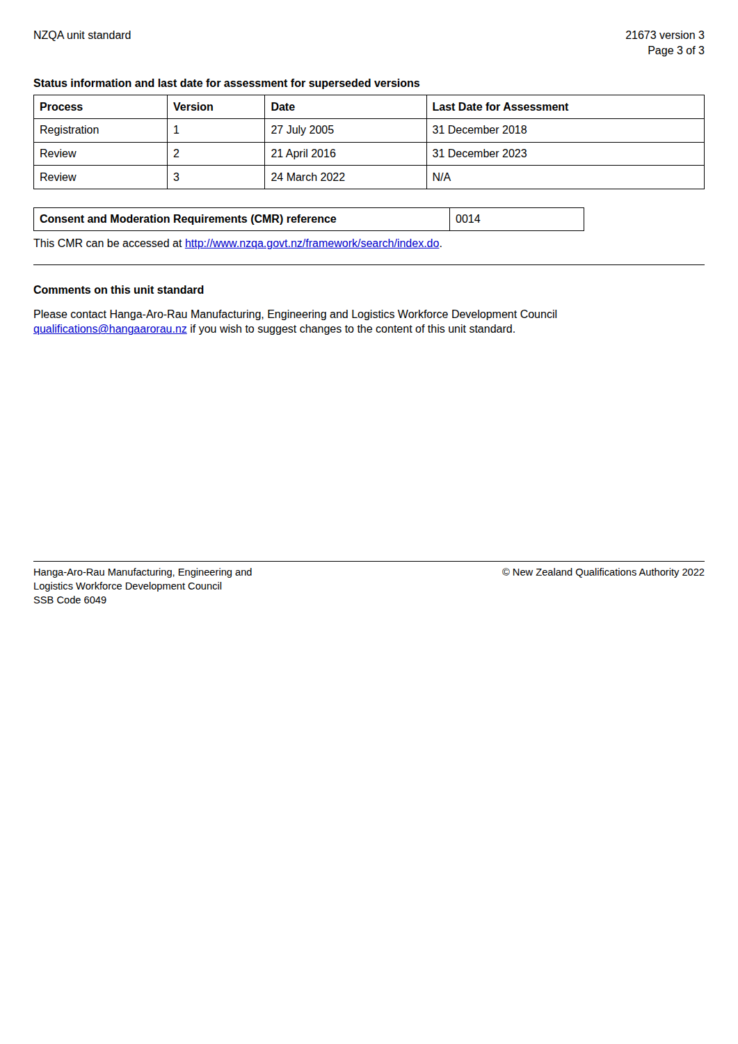NZQA unit standard
21673 version 3
Page 3 of 3
Status information and last date for assessment for superseded versions
| Process | Version | Date | Last Date for Assessment |
| --- | --- | --- | --- |
| Registration | 1 | 27 July 2005 | 31 December 2018 |
| Review | 2 | 21 April 2016 | 31 December 2023 |
| Review | 3 | 24 March 2022 | N/A |
| Consent and Moderation Requirements (CMR) reference | 0014 | |
This CMR can be accessed at http://www.nzqa.govt.nz/framework/search/index.do.
Comments on this unit standard
Please contact Hanga-Aro-Rau Manufacturing, Engineering and Logistics Workforce Development Council qualifications@hangaarorau.nz if you wish to suggest changes to the content of this unit standard.
Hanga-Aro-Rau Manufacturing, Engineering and
Logistics Workforce Development Council
SSB Code 6049
© New Zealand Qualifications Authority 2022